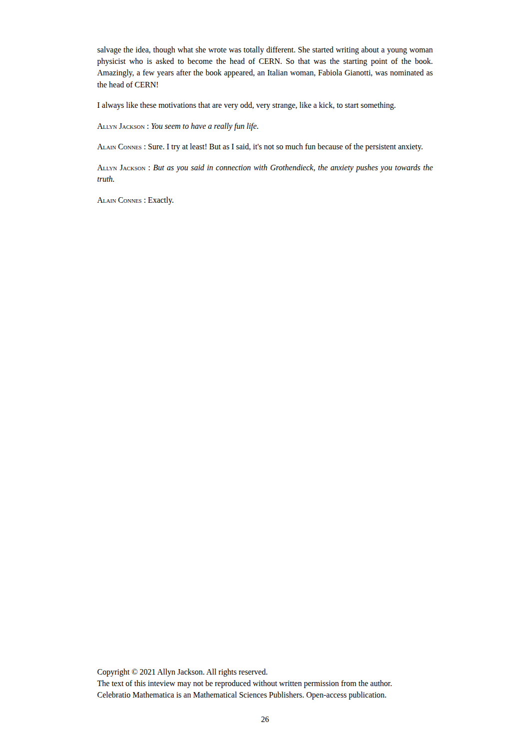salvage the idea, though what she wrote was totally different. She started writing about a young woman physicist who is asked to become the head of CERN. So that was the starting point of the book. Amazingly, a few years after the book appeared, an Italian woman, Fabiola Gianotti, was nominated as the head of CERN!
I always like these motivations that are very odd, very strange, like a kick, to start something.
Allyn Jackson : You seem to have a really fun life.
Alain Connes : Sure. I try at least! But as I said, it's not so much fun because of the persistent anxiety.
Allyn Jackson : But as you said in connection with Grothendieck, the anxiety pushes you towards the truth.
Alain Connes : Exactly.
Copyright © 2021 Allyn Jackson. All rights reserved.
The text of this inteview may not be reproduced without written permission from the author.
Celebratio Mathematica is an Mathematical Sciences Publishers. Open-access publication.
26